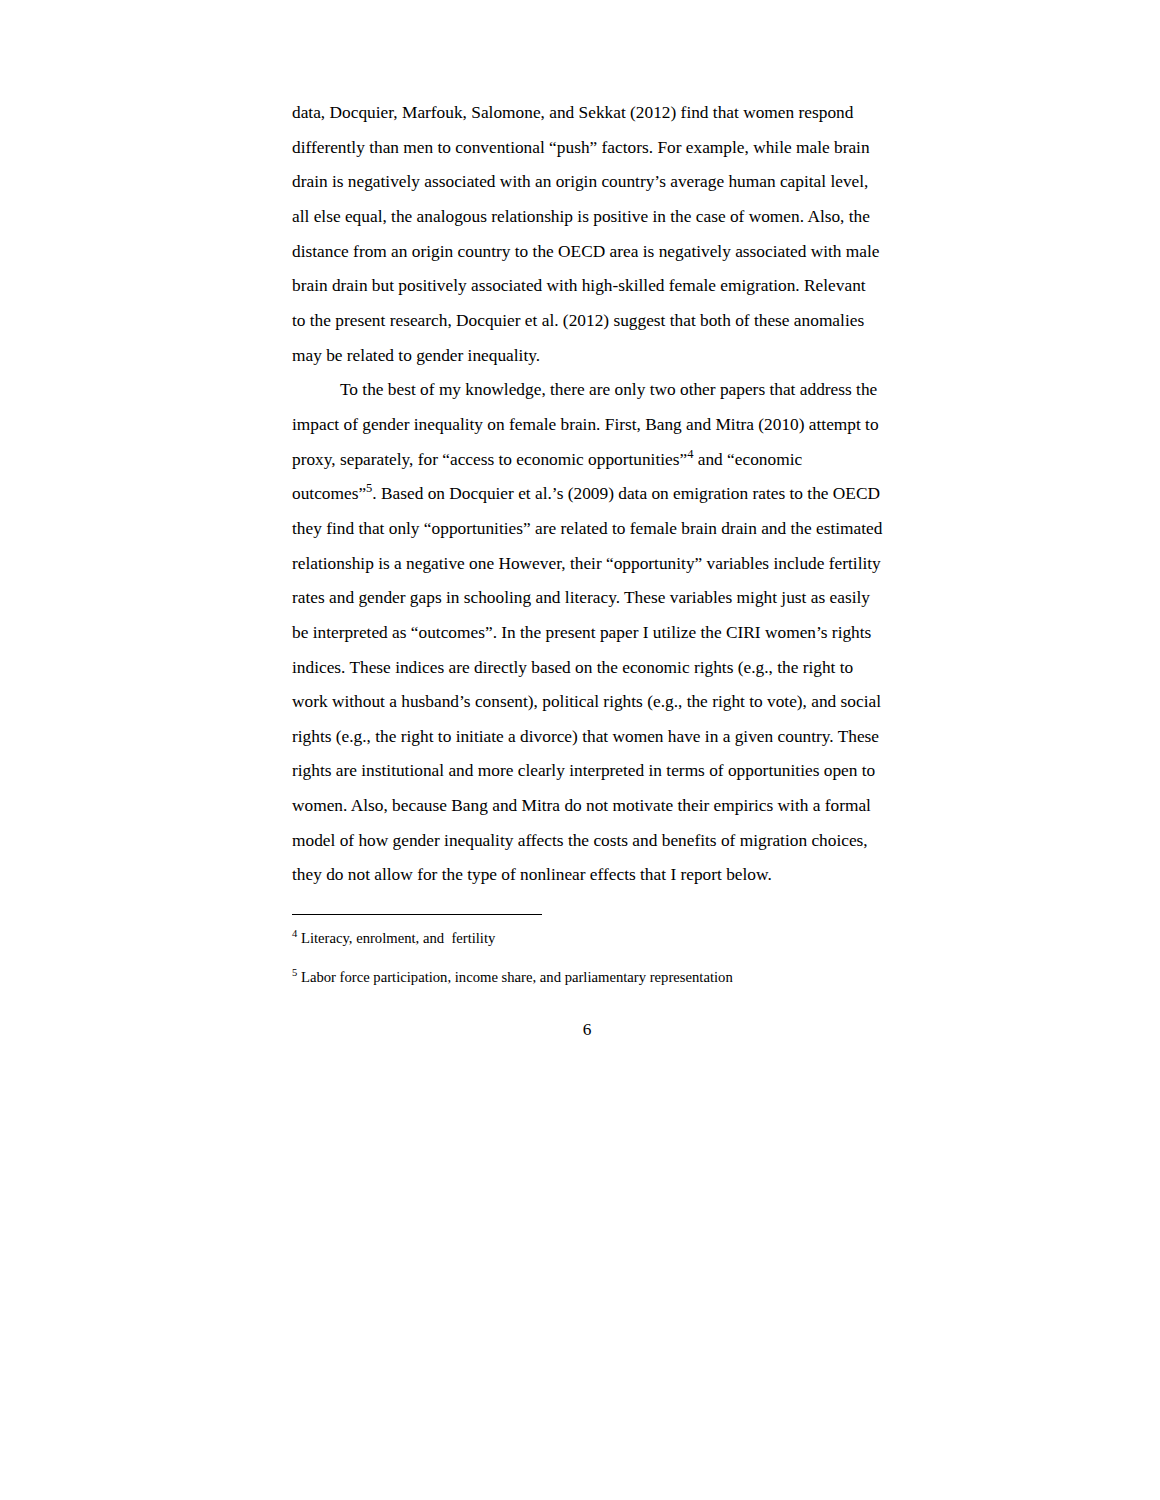data, Docquier, Marfouk, Salomone, and Sekkat (2012) find that women respond differently than men to conventional “push” factors. For example, while male brain drain is negatively associated with an origin country’s average human capital level, all else equal, the analogous relationship is positive in the case of women. Also, the distance from an origin country to the OECD area is negatively associated with male brain drain but positively associated with high-skilled female emigration. Relevant to the present research, Docquier et al. (2012) suggest that both of these anomalies may be related to gender inequality.
To the best of my knowledge, there are only two other papers that address the impact of gender inequality on female brain. First, Bang and Mitra (2010) attempt to proxy, separately, for “access to economic opportunities”4 and “economic outcomes”5. Based on Docquier et al.’s (2009) data on emigration rates to the OECD they find that only “opportunities” are related to female brain drain and the estimated relationship is a negative one However, their “opportunity” variables include fertility rates and gender gaps in schooling and literacy. These variables might just as easily be interpreted as “outcomes”. In the present paper I utilize the CIRI women’s rights indices. These indices are directly based on the economic rights (e.g., the right to work without a husband’s consent), political rights (e.g., the right to vote), and social rights (e.g., the right to initiate a divorce) that women have in a given country. These rights are institutional and more clearly interpreted in terms of opportunities open to women. Also, because Bang and Mitra do not motivate their empirics with a formal model of how gender inequality affects the costs and benefits of migration choices, they do not allow for the type of nonlinear effects that I report below.
4 Literacy, enrolment, and fertility
5 Labor force participation, income share, and parliamentary representation
6